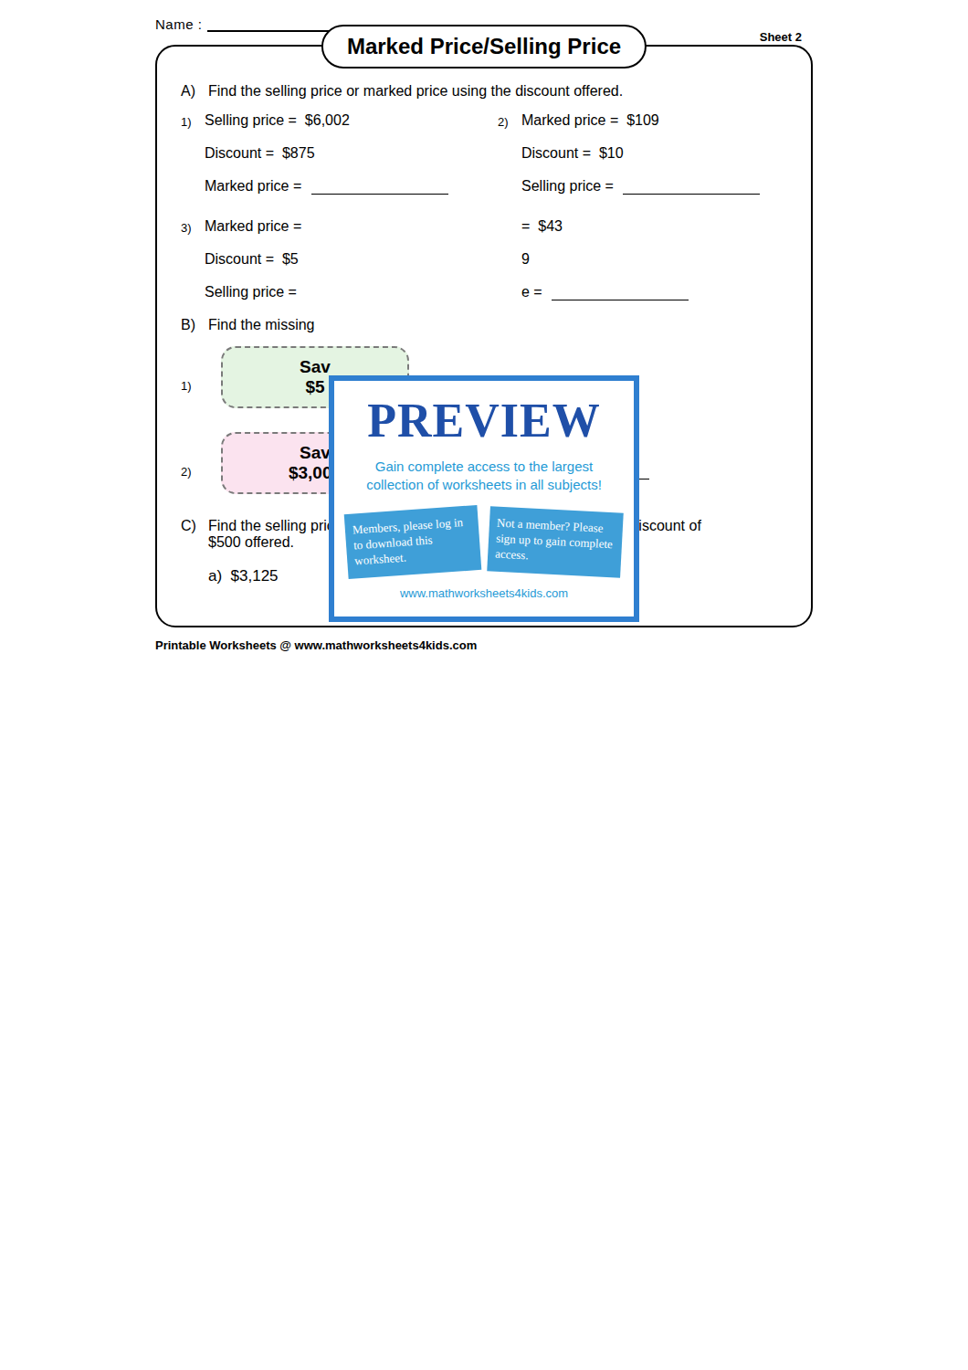Name :
Marked Price/Selling Price
Sheet 2
A) Find the selling price or marked price using the discount offered.
1)
Selling price = $6,002
Discount = $875
Marked price =
2)
Marked price = $109
Discount = $10
Selling price =
3)
Marked price =
Discount = $5
Selling price =
= $43
9
e =
B) Find the missing
1)
Sav
$5
2)
Sav
$3,000
83
Marked price =
C) Find the selling price if the marked price is $3,625 and there is a discount of
$500 offered.
a) $3,125 b) $352 c) $2,625 d) $625
PREVIEW
Gain complete access to the largest
collection of worksheets in all subjects!
Members, please log in to download this worksheet.
Not a member? Please sign up to gain complete access.
www.mathworksheets4kids.com
Printable Worksheets @ www.mathworksheets4kids.com